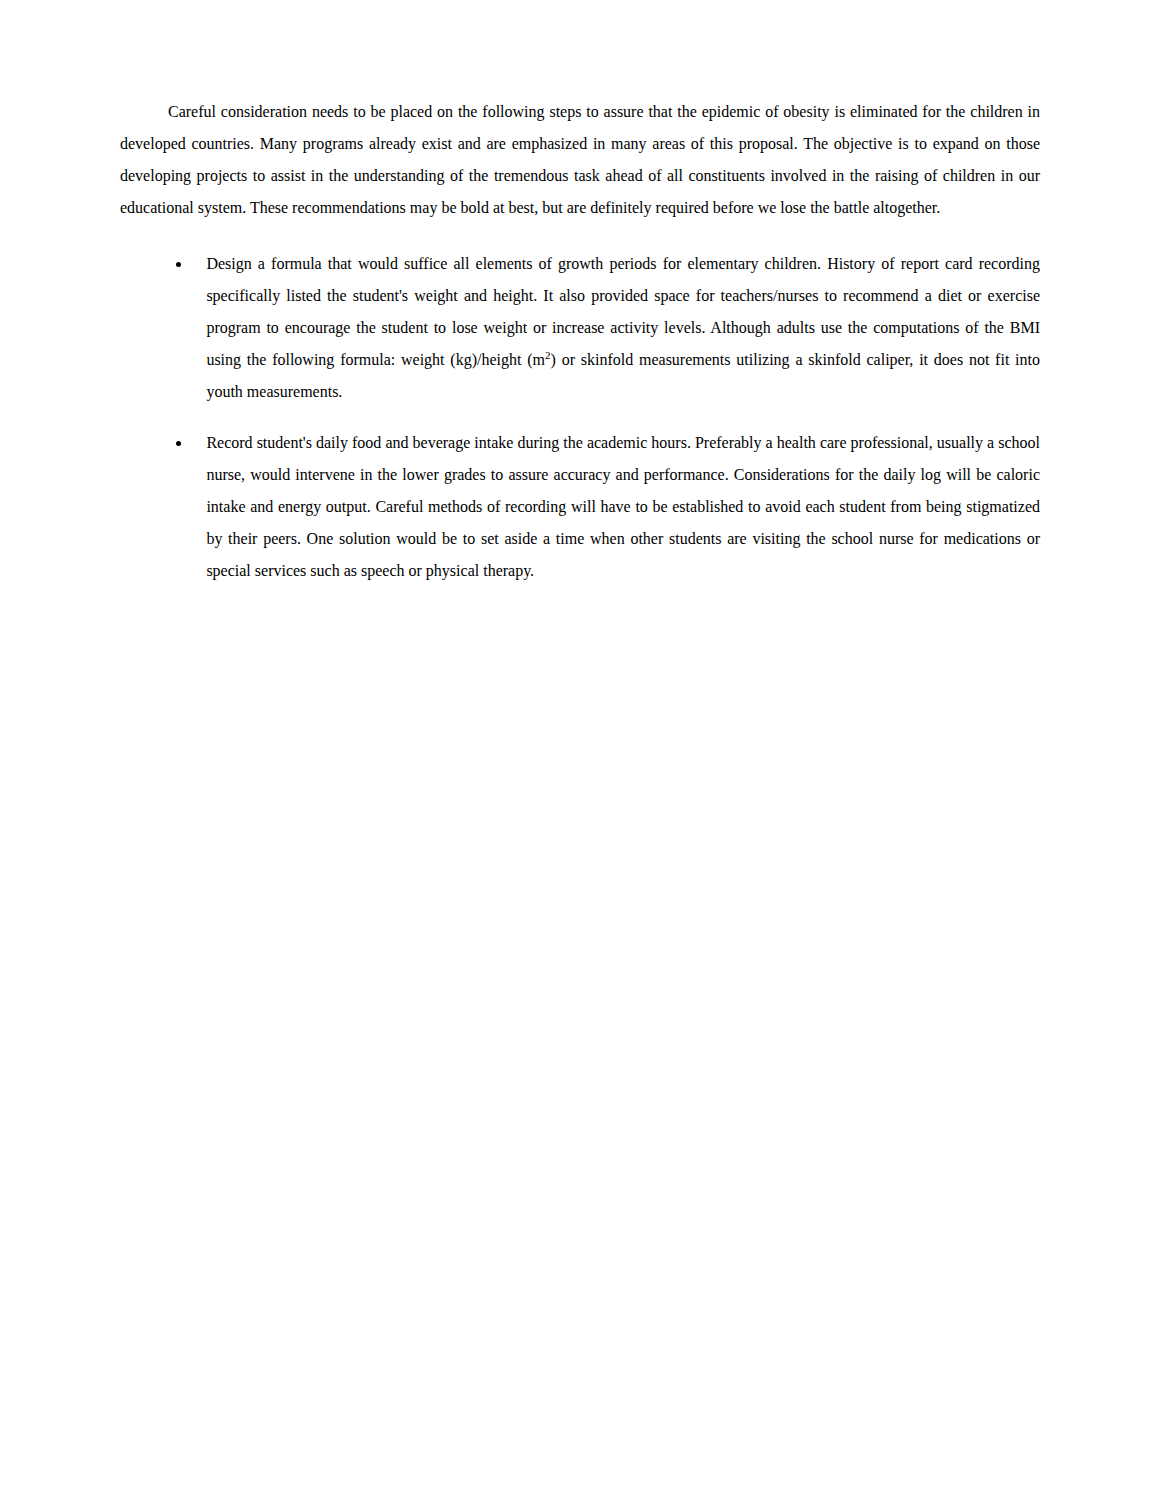Careful consideration needs to be placed on the following steps to assure that the epidemic of obesity is eliminated for the children in developed countries. Many programs already exist and are emphasized in many areas of this proposal. The objective is to expand on those developing projects to assist in the understanding of the tremendous task ahead of all constituents involved in the raising of children in our educational system. These recommendations may be bold at best, but are definitely required before we lose the battle altogether.
Design a formula that would suffice all elements of growth periods for elementary children. History of report card recording specifically listed the student's weight and height. It also provided space for teachers/nurses to recommend a diet or exercise program to encourage the student to lose weight or increase activity levels. Although adults use the computations of the BMI using the following formula: weight (kg)/height (m2) or skinfold measurements utilizing a skinfold caliper, it does not fit into youth measurements.
Record student's daily food and beverage intake during the academic hours. Preferably a health care professional, usually a school nurse, would intervene in the lower grades to assure accuracy and performance. Considerations for the daily log will be caloric intake and energy output. Careful methods of recording will have to be established to avoid each student from being stigmatized by their peers. One solution would be to set aside a time when other students are visiting the school nurse for medications or special services such as speech or physical therapy.